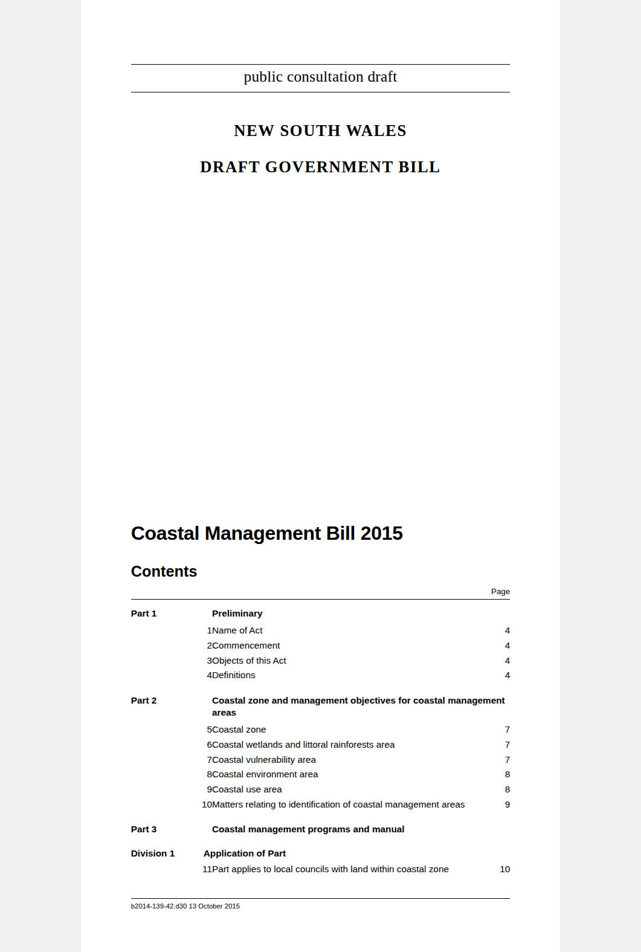public consultation draft
NEW SOUTH WALES
DRAFT GOVERNMENT BILL
Coastal Management Bill 2015
Contents
Page
| Part 1 | Preliminary |
| 1 | Name of Act | 4 |
| 2 | Commencement | 4 |
| 3 | Objects of this Act | 4 |
| 4 | Definitions | 4 |
| Part 2 | Coastal zone and management objectives for coastal management areas |
| 5 | Coastal zone | 7 |
| 6 | Coastal wetlands and littoral rainforests area | 7 |
| 7 | Coastal vulnerability area | 7 |
| 8 | Coastal environment area | 8 |
| 9 | Coastal use area | 8 |
| 10 | Matters relating to identification of coastal management areas | 9 |
| Part 3 | Coastal management programs and manual |
| Division 1 Application of Part |
| 11 | Part applies to local councils with land within coastal zone | 10 |
b2014-139-42.d30 13 October 2015